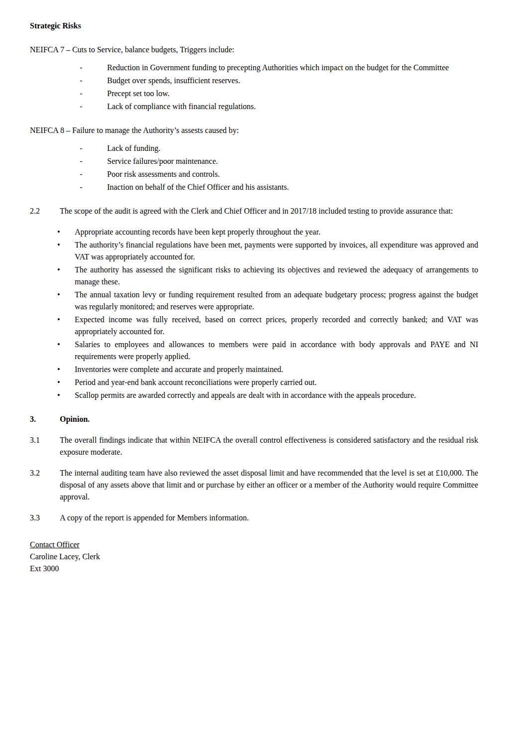Strategic Risks
NEIFCA 7 – Cuts to Service, balance budgets, Triggers include:
Reduction in Government funding to precepting Authorities which impact on the budget for the Committee
Budget over spends, insufficient reserves.
Precept set too low.
Lack of compliance with financial regulations.
NEIFCA 8 – Failure to manage the Authority’s assests caused by:
Lack of funding.
Service failures/poor maintenance.
Poor risk assessments and controls.
Inaction on behalf of the Chief Officer and his assistants.
2.2
The scope of the audit is agreed with the Clerk and Chief Officer and in 2017/18 included testing to provide assurance that:
Appropriate accounting records have been kept properly throughout the year.
The authority’s financial regulations have been met, payments were supported by invoices, all expenditure was approved and VAT was appropriately accounted for.
The authority has assessed the significant risks to achieving its objectives and reviewed the adequacy of arrangements to manage these.
The annual taxation levy or funding requirement resulted from an adequate budgetary process; progress against the budget was regularly monitored; and reserves were appropriate.
Expected income was fully received, based on correct prices, properly recorded and correctly banked; and VAT was appropriately accounted for.
Salaries to employees and allowances to members were paid in accordance with body approvals and PAYE and NI requirements were properly applied.
Inventories were complete and accurate and properly maintained.
Period and year-end bank account reconciliations were properly carried out.
Scallop permits are awarded correctly and appeals are dealt with in accordance with the appeals procedure.
3. Opinion.
3.1
The overall findings indicate that within NEIFCA the overall control effectiveness is considered satisfactory and the residual risk exposure moderate.
3.2
The internal auditing team have also reviewed the asset disposal limit and have recommended that the level is set at £10,000. The disposal of any assets above that limit and or purchase by either an officer or a member of the Authority would require Committee approval.
3.3
A copy of the report is appended for Members information.
Contact Officer
Caroline Lacey, Clerk
Ext 3000